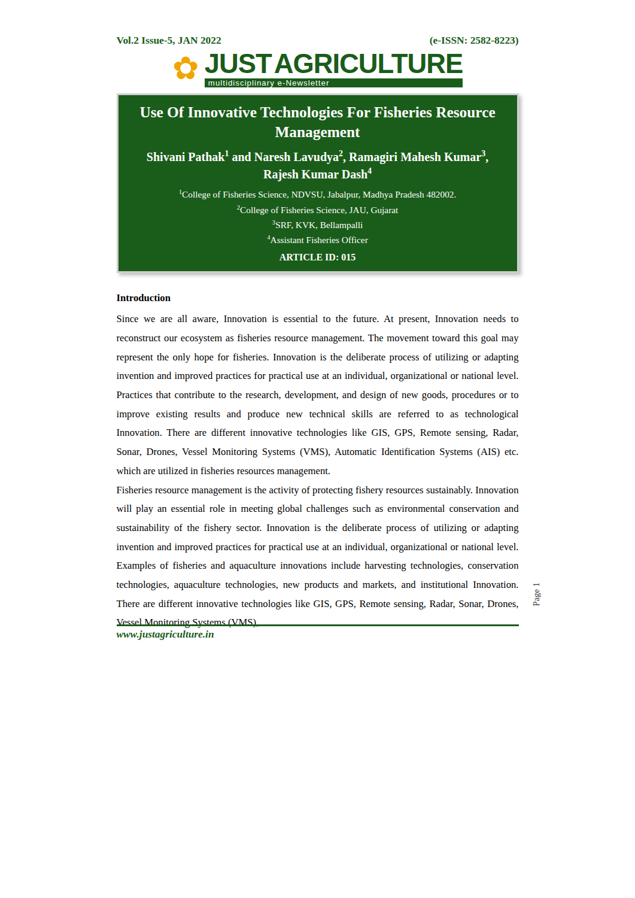Vol.2 Issue-5, JAN 2022 (e-ISSN: 2582-8223)
✿
JUST AGRICULTURE multidisciplinary e-Newsletter
Use Of Innovative Technologies For Fisheries Resource Management
Shivani Pathak1 and Naresh Lavudya2, Ramagiri Mahesh Kumar3, Rajesh Kumar Dash4
1College of Fisheries Science, NDVSU, Jabalpur, Madhya Pradesh 482002.
2College of Fisheries Science, JAU, Gujarat
3SRF, KVK, Bellampalli
4Assistant Fisheries Officer
ARTICLE ID: 015
Introduction
Since we are all aware, Innovation is essential to the future. At present, Innovation needs to reconstruct our ecosystem as fisheries resource management. The movement toward this goal may represent the only hope for fisheries. Innovation is the deliberate process of utilizing or adapting invention and improved practices for practical use at an individual, organizational or national level. Practices that contribute to the research, development, and design of new goods, procedures or to improve existing results and produce new technical skills are referred to as technological Innovation. There are different innovative technologies like GIS, GPS, Remote sensing, Radar, Sonar, Drones, Vessel Monitoring Systems (VMS), Automatic Identification Systems (AIS) etc. which are utilized in fisheries resources management.
Fisheries resource management is the activity of protecting fishery resources sustainably. Innovation will play an essential role in meeting global challenges such as environmental conservation and sustainability of the fishery sector. Innovation is the deliberate process of utilizing or adapting invention and improved practices for practical use at an individual, organizational or national level. Examples of fisheries and aquaculture innovations include harvesting technologies, conservation technologies, aquaculture technologies, new products and markets, and institutional Innovation. There are different innovative technologies like GIS, GPS, Remote sensing, Radar, Sonar, Drones, Vessel Monitoring Systems (VMS),
Page 1
www.justagriculture.in